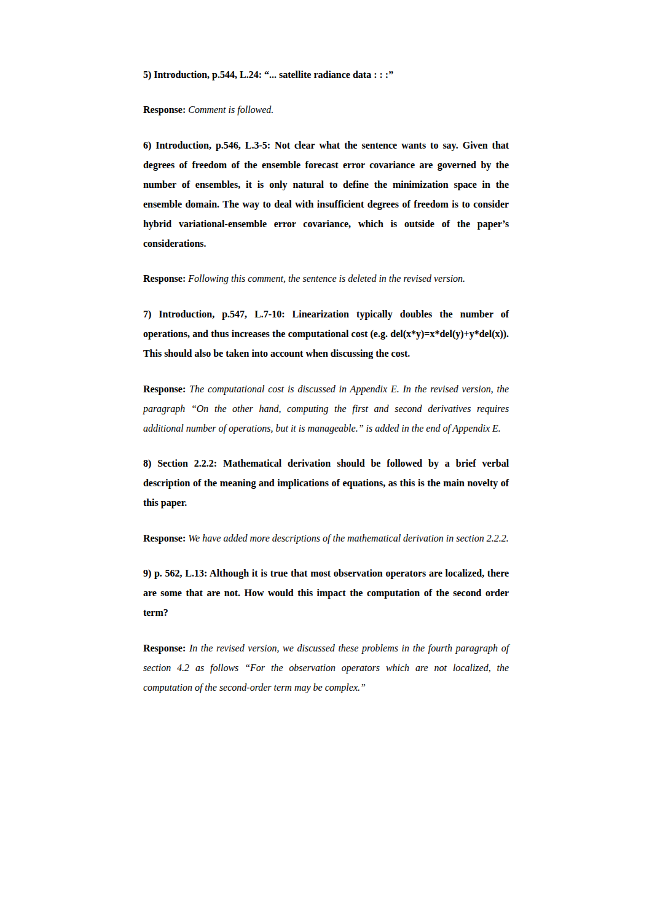5) Introduction, p.544, L.24: “... satellite radiance data : : :”
Response: Comment is followed.
6) Introduction, p.546, L.3-5: Not clear what the sentence wants to say. Given that degrees of freedom of the ensemble forecast error covariance are governed by the number of ensembles, it is only natural to define the minimization space in the ensemble domain. The way to deal with insufficient degrees of freedom is to consider hybrid variational-ensemble error covariance, which is outside of the paper’s considerations.
Response: Following this comment, the sentence is deleted in the revised version.
7) Introduction, p.547, L.7-10: Linearization typically doubles the number of operations, and thus increases the computational cost (e.g. del(x*y)=x*del(y)+y*del(x)). This should also be taken into account when discussing the cost.
Response: The computational cost is discussed in Appendix E. In the revised version, the paragraph “On the other hand, computing the first and second derivatives requires additional number of operations, but it is manageable.” is added in the end of Appendix E.
8) Section 2.2.2: Mathematical derivation should be followed by a brief verbal description of the meaning and implications of equations, as this is the main novelty of this paper.
Response: We have added more descriptions of the mathematical derivation in section 2.2.2.
9) p. 562, L.13: Although it is true that most observation operators are localized, there are some that are not. How would this impact the computation of the second order term?
Response: In the revised version, we discussed these problems in the fourth paragraph of section 4.2 as follows “For the observation operators which are not localized, the computation of the second-order term may be complex.”